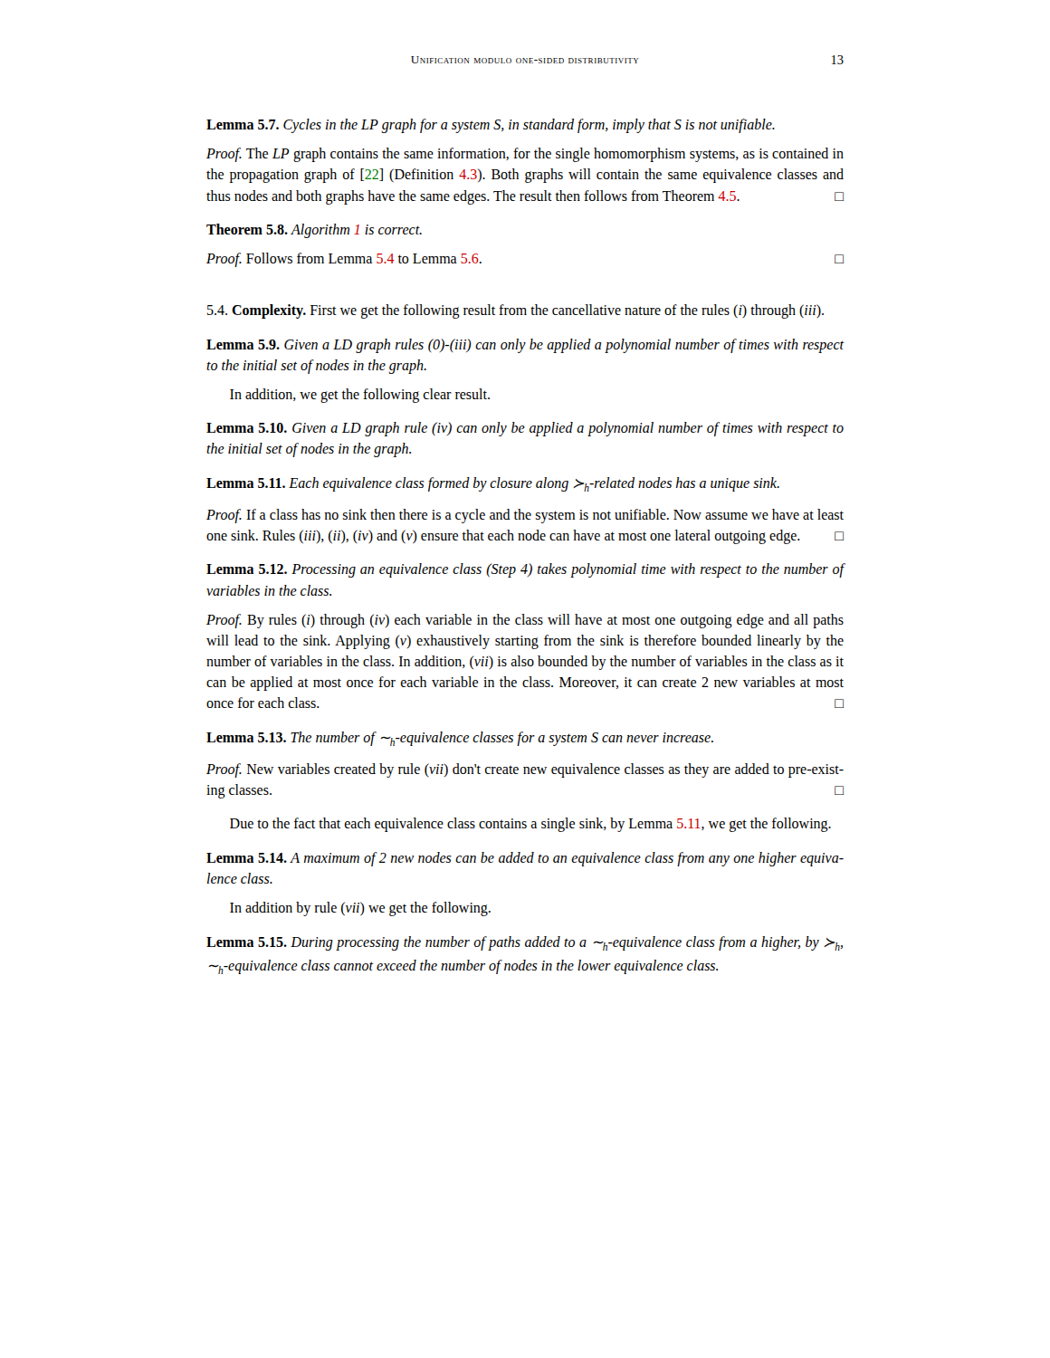Unification modulo one-sided distributivity 13
Lemma 5.7. Cycles in the LP graph for a system S, in standard form, imply that S is not unifiable.
Proof. The LP graph contains the same information, for the single homomorphism systems, as is contained in the propagation graph of [22] (Definition 4.3). Both graphs will contain the same equivalence classes and thus nodes and both graphs have the same edges. The result then follows from Theorem 4.5. □
Theorem 5.8. Algorithm 1 is correct.
Proof. Follows from Lemma 5.4 to Lemma 5.6. □
5.4. Complexity. First we get the following result from the cancellative nature of the rules (i) through (iii).
Lemma 5.9. Given a LD graph rules (0)-(iii) can only be applied a polynomial number of times with respect to the initial set of nodes in the graph.
In addition, we get the following clear result.
Lemma 5.10. Given a LD graph rule (iv) can only be applied a polynomial number of times with respect to the initial set of nodes in the graph.
Lemma 5.11. Each equivalence class formed by closure along ≻h-related nodes has a unique sink.
Proof. If a class has no sink then there is a cycle and the system is not unifiable. Now assume we have at least one sink. Rules (iii), (ii), (iv) and (v) ensure that each node can have at most one lateral outgoing edge. □
Lemma 5.12. Processing an equivalence class (Step 4) takes polynomial time with respect to the number of variables in the class.
Proof. By rules (i) through (iv) each variable in the class will have at most one outgoing edge and all paths will lead to the sink. Applying (v) exhaustively starting from the sink is therefore bounded linearly by the number of variables in the class. In addition, (vii) is also bounded by the number of variables in the class as it can be applied at most once for each variable in the class. Moreover, it can create 2 new variables at most once for each class. □
Lemma 5.13. The number of ∼h-equivalence classes for a system S can never increase.
Proof. New variables created by rule (vii) don't create new equivalence classes as they are added to pre-existing classes. □
Due to the fact that each equivalence class contains a single sink, by Lemma 5.11, we get the following.
Lemma 5.14. A maximum of 2 new nodes can be added to an equivalence class from any one higher equivalence class.
In addition by rule (vii) we get the following.
Lemma 5.15. During processing the number of paths added to a ∼h-equivalence class from a higher, by ≻h, ∼h-equivalence class cannot exceed the number of nodes in the lower equivalence class.